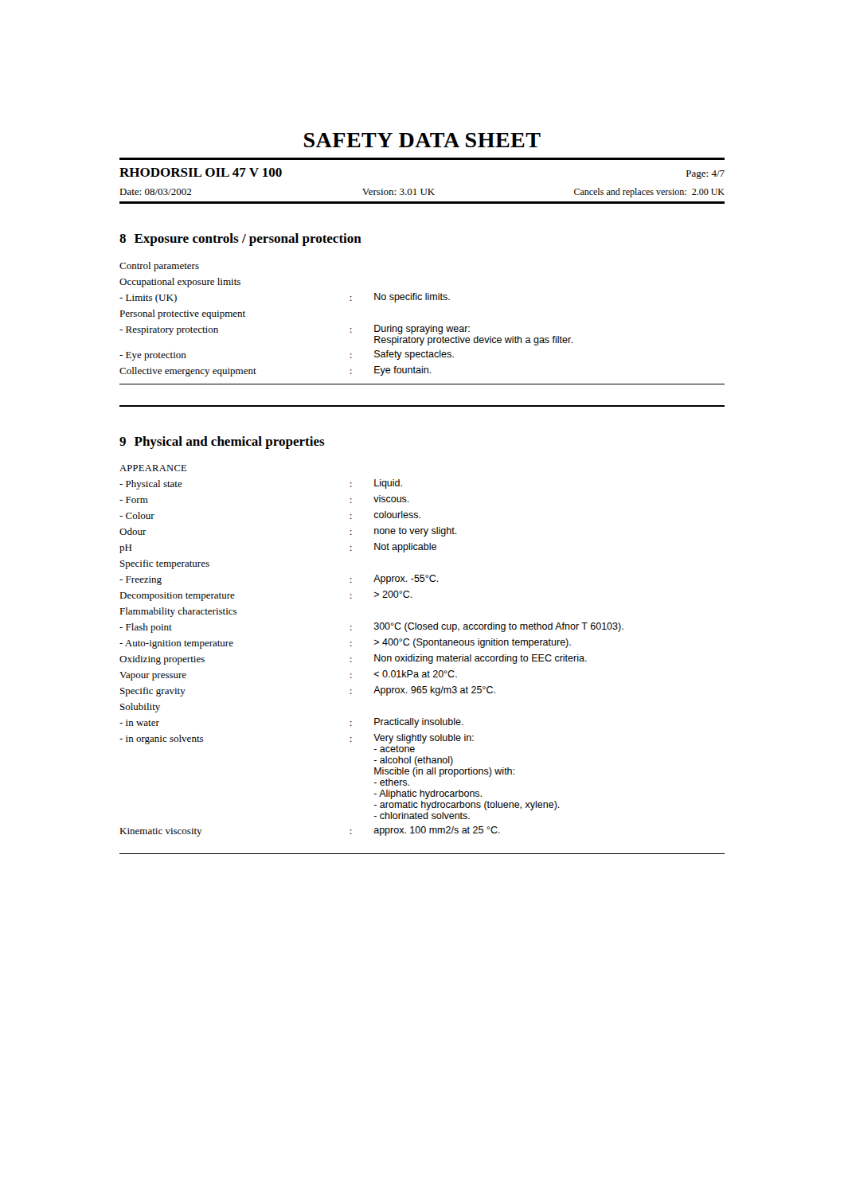SAFETY DATA SHEET
RHODORSIL OIL 47 V 100 Page: 4/7
Date: 08/03/2002 Version: 3.01 UK Cancels and replaces version: 2.00 UK
8 Exposure controls / personal protection
| Control parameters | | |
| Occupational exposure limits | | |
| - Limits (UK) | : | No specific limits. |
| Personal protective equipment | | |
| - Respiratory protection | : | During spraying wear: Respiratory protective device with a gas filter. |
| - Eye protection | : | Safety spectacles. |
| Collective emergency equipment | : | Eye fountain. |
9 Physical and chemical properties
| APPEARANCE | | |
| - Physical state | : | Liquid. |
| - Form | : | viscous. |
| - Colour | : | colourless. |
| Odour | : | none to very slight. |
| pH | : | Not applicable |
| Specific temperatures | | |
| - Freezing | : | Approx. -55°C. |
| Decomposition temperature | : | > 200°C. |
| Flammability characteristics | | |
| - Flash point | : | 300°C (Closed cup, according to method Afnor T 60103). |
| - Auto-ignition temperature | : | > 400°C (Spontaneous ignition temperature). |
| Oxidizing properties | : | Non oxidizing material according to EEC criteria. |
| Vapour pressure | : | < 0.01kPa at 20°C. |
| Specific gravity | : | Approx. 965 kg/m3 at 25°C. |
| Solubility | | |
| - in water | : | Practically insoluble. |
| - in organic solvents | : | Very slightly soluble in: - acetone - alcohol (ethanol) Miscible (in all proportions) with: - ethers. - Aliphatic hydrocarbons. - aromatic hydrocarbons (toluene, xylene). - chlorinated solvents. |
| Kinematic viscosity | : | approx. 100 mm2/s at 25 °C. |